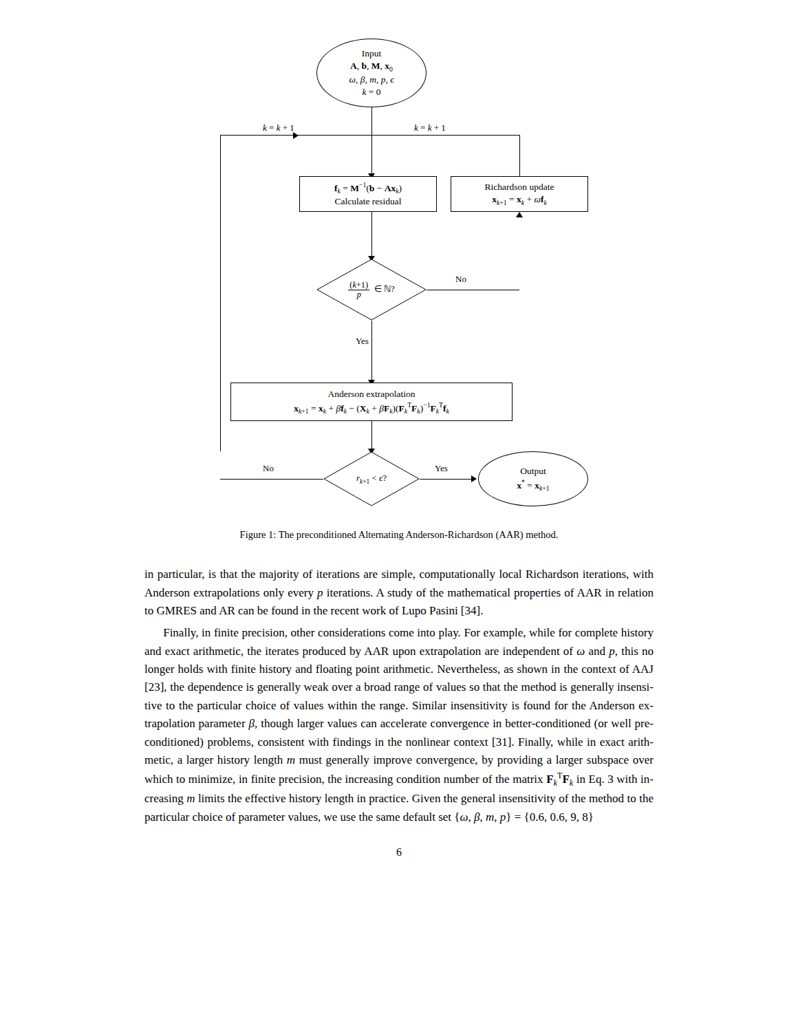Input
A, b, M, x0
ω, β, m, p, ϵ
k = 0
fk = M−1(b − Axk)
Calculate residual
Richardson update
xk+1 = xk + ωfk
k = k + 1
k = k + 1
(k+1) p ∈ ℕ?
No
Yes
Anderson extrapolation
xk+1 = xk + βfk − (Xk + βFk)(FkTFk)−1FkTfk
rk+1 < ϵ?
No
Yes
Output
x* = xk+1
Figure 1: The preconditioned Alternating Anderson-Richardson (AAR) method.
in particular, is that the majority of iterations are simple, computationally local Richardson iterations, with Anderson extrapolations only every p iterations. A study of the mathematical properties of AAR in relation to GMRES and AR can be found in the recent work of Lupo Pasini [34].
Finally, in finite precision, other considerations come into play. For example, while for complete history and exact arithmetic, the iterates produced by AAR upon extrapolation are independent of ω and p, this no longer holds with finite history and floating point arithmetic. Nevertheless, as shown in the context of AAJ [23], the dependence is generally weak over a broad range of values so that the method is generally insensitive to the particular choice of values within the range. Similar insensitivity is found for the Anderson extrapolation parameter β, though larger values can accelerate convergence in better-conditioned (or well preconditioned) problems, consistent with findings in the nonlinear context [31]. Finally, while in exact arithmetic, a larger history length m must generally improve convergence, by providing a larger subspace over which to minimize, in finite precision, the increasing condition number of the matrix FkTFk in Eq. 3 with increasing m limits the effective history length in practice. Given the general insensitivity of the method to the particular choice of parameter values, we use the same default set {ω, β, m, p} = {0.6, 0.6, 9, 8}
6